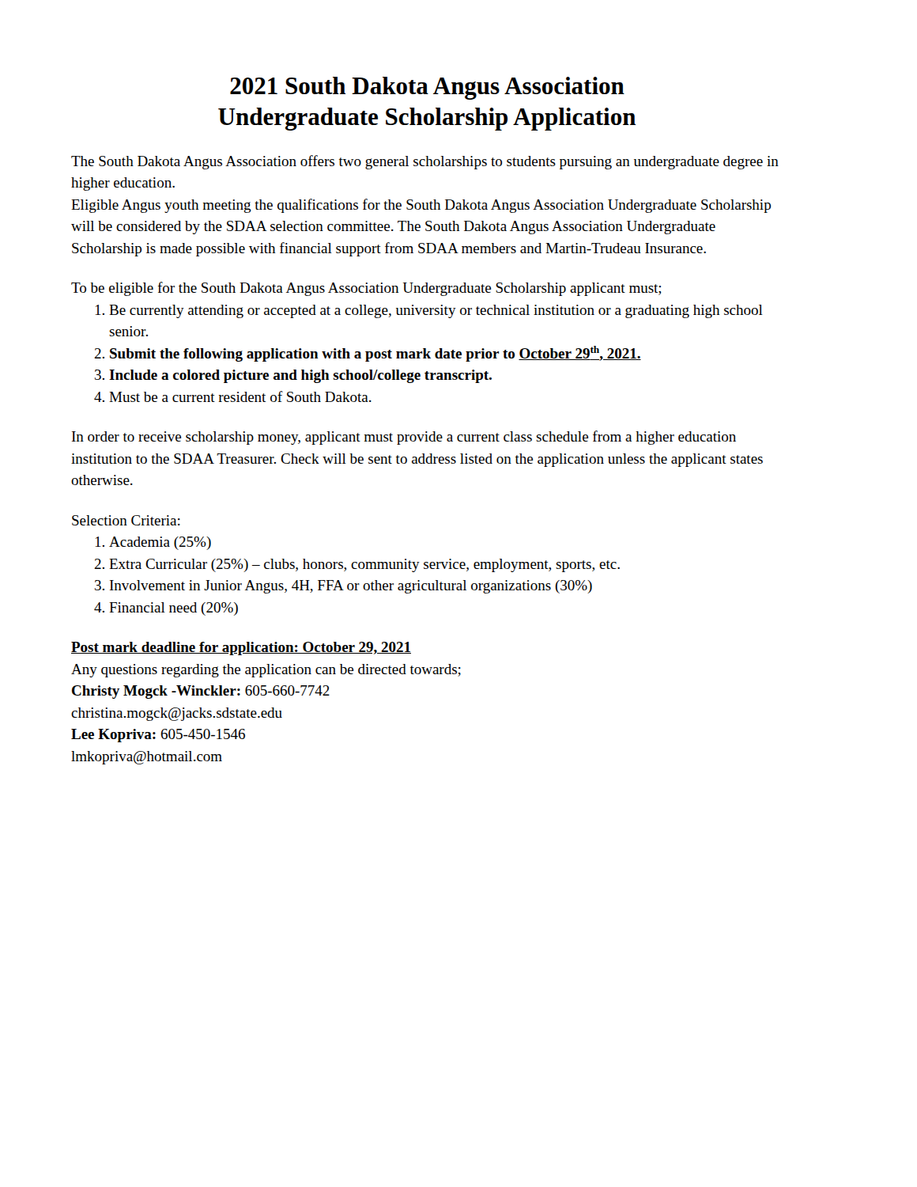2021 South Dakota Angus Association
Undergraduate Scholarship Application
The South Dakota Angus Association offers two general scholarships to students pursuing an undergraduate degree in higher education.
Eligible Angus youth meeting the qualifications for the South Dakota Angus Association Undergraduate Scholarship will be considered by the SDAA selection committee. The South Dakota Angus Association Undergraduate Scholarship is made possible with financial support from SDAA members and Martin-Trudeau Insurance.
To be eligible for the South Dakota Angus Association Undergraduate Scholarship applicant must;
Be currently attending or accepted at a college, university or technical institution or a graduating high school senior.
Submit the following application with a post mark date prior to October 29th, 2021.
Include a colored picture and high school/college transcript.
Must be a current resident of South Dakota.
In order to receive scholarship money, applicant must provide a current class schedule from a higher education institution to the SDAA Treasurer. Check will be sent to address listed on the application unless the applicant states otherwise.
Selection Criteria:
Academia (25%)
Extra Curricular (25%) – clubs, honors, community service, employment, sports, etc.
Involvement in Junior Angus, 4H, FFA or other agricultural organizations (30%)
Financial need (20%)
Post mark deadline for application: October 29, 2021
Any questions regarding the application can be directed towards;
Christy Mogck -Winckler: 605-660-7742
christina.mogck@jacks.sdstate.edu
Lee Kopriva: 605-450-1546
lmkopriva@hotmail.com